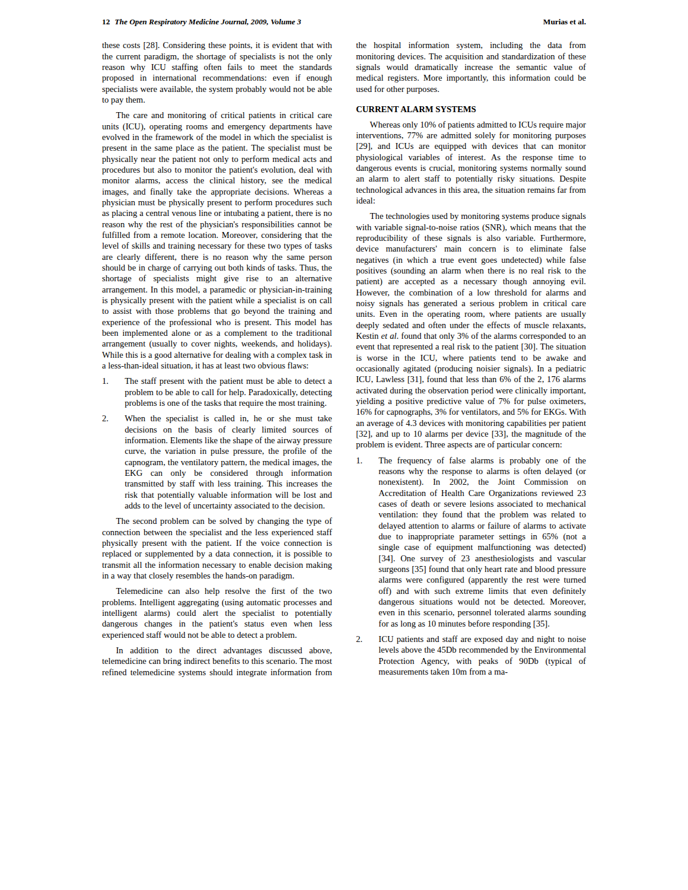12 The Open Respiratory Medicine Journal, 2009, Volume 3
Murias et al.
these costs [28]. Considering these points, it is evident that with the current paradigm, the shortage of specialists is not the only reason why ICU staffing often fails to meet the standards proposed in international recommendations: even if enough specialists were available, the system probably would not be able to pay them.
The care and monitoring of critical patients in critical care units (ICU), operating rooms and emergency departments have evolved in the framework of the model in which the specialist is present in the same place as the patient. The specialist must be physically near the patient not only to perform medical acts and procedures but also to monitor the patient's evolution, deal with monitor alarms, access the clinical history, see the medical images, and finally take the appropriate decisions. Whereas a physician must be physically present to perform procedures such as placing a central venous line or intubating a patient, there is no reason why the rest of the physician's responsibilities cannot be fulfilled from a remote location. Moreover, considering that the level of skills and training necessary for these two types of tasks are clearly different, there is no reason why the same person should be in charge of carrying out both kinds of tasks. Thus, the shortage of specialists might give rise to an alternative arrangement. In this model, a paramedic or physician-in-training is physically present with the patient while a specialist is on call to assist with those problems that go beyond the training and experience of the professional who is present. This model has been implemented alone or as a complement to the traditional arrangement (usually to cover nights, weekends, and holidays). While this is a good alternative for dealing with a complex task in a less-than-ideal situation, it has at least two obvious flaws:
1. The staff present with the patient must be able to detect a problem to be able to call for help. Paradoxically, detecting problems is one of the tasks that require the most training.
2. When the specialist is called in, he or she must take decisions on the basis of clearly limited sources of information. Elements like the shape of the airway pressure curve, the variation in pulse pressure, the profile of the capnogram, the ventilatory pattern, the medical images, the EKG can only be considered through information transmitted by staff with less training. This increases the risk that potentially valuable information will be lost and adds to the level of uncertainty associated to the decision.
The second problem can be solved by changing the type of connection between the specialist and the less experienced staff physically present with the patient. If the voice connection is replaced or supplemented by a data connection, it is possible to transmit all the information necessary to enable decision making in a way that closely resembles the hands-on paradigm.
Telemedicine can also help resolve the first of the two problems. Intelligent aggregating (using automatic processes and intelligent alarms) could alert the specialist to potentially dangerous changes in the patient's status even when less experienced staff would not be able to detect a problem.
In addition to the direct advantages discussed above, telemedicine can bring indirect benefits to this scenario. The most refined telemedicine systems should integrate information from the hospital information system, including the data from monitoring devices. The acquisition and standardization of these signals would dramatically increase the semantic value of medical registers. More importantly, this information could be used for other purposes.
Current Alarm Systems
Whereas only 10% of patients admitted to ICUs require major interventions, 77% are admitted solely for monitoring purposes [29], and ICUs are equipped with devices that can monitor physiological variables of interest. As the response time to dangerous events is crucial, monitoring systems normally sound an alarm to alert staff to potentially risky situations. Despite technological advances in this area, the situation remains far from ideal:
The technologies used by monitoring systems produce signals with variable signal-to-noise ratios (SNR), which means that the reproducibility of these signals is also variable. Furthermore, device manufacturers' main concern is to eliminate false negatives (in which a true event goes undetected) while false positives (sounding an alarm when there is no real risk to the patient) are accepted as a necessary though annoying evil. However, the combination of a low threshold for alarms and noisy signals has generated a serious problem in critical care units. Even in the operating room, where patients are usually deeply sedated and often under the effects of muscle relaxants, Kestin et al. found that only 3% of the alarms corresponded to an event that represented a real risk to the patient [30]. The situation is worse in the ICU, where patients tend to be awake and occasionally agitated (producing noisier signals). In a pediatric ICU, Lawless [31], found that less than 6% of the 2, 176 alarms activated during the observation period were clinically important, yielding a positive predictive value of 7% for pulse oximeters, 16% for capnographs, 3% for ventilators, and 5% for EKGs. With an average of 4.3 devices with monitoring capabilities per patient [32], and up to 10 alarms per device [33], the magnitude of the problem is evident. Three aspects are of particular concern:
1. The frequency of false alarms is probably one of the reasons why the response to alarms is often delayed (or nonexistent). In 2002, the Joint Commission on Accreditation of Health Care Organizations reviewed 23 cases of death or severe lesions associated to mechanical ventilation: they found that the problem was related to delayed attention to alarms or failure of alarms to activate due to inappropriate parameter settings in 65% (not a single case of equipment malfunctioning was detected) [34]. One survey of 23 anesthesiologists and vascular surgeons [35] found that only heart rate and blood pressure alarms were configured (apparently the rest were turned off) and with such extreme limits that even definitely dangerous situations would not be detected. Moreover, even in this scenario, personnel tolerated alarms sounding for as long as 10 minutes before responding [35].
2. ICU patients and staff are exposed day and night to noise levels above the 45Db recommended by the Environmental Protection Agency, with peaks of 90Db (typical of measurements taken 10m from a ma-